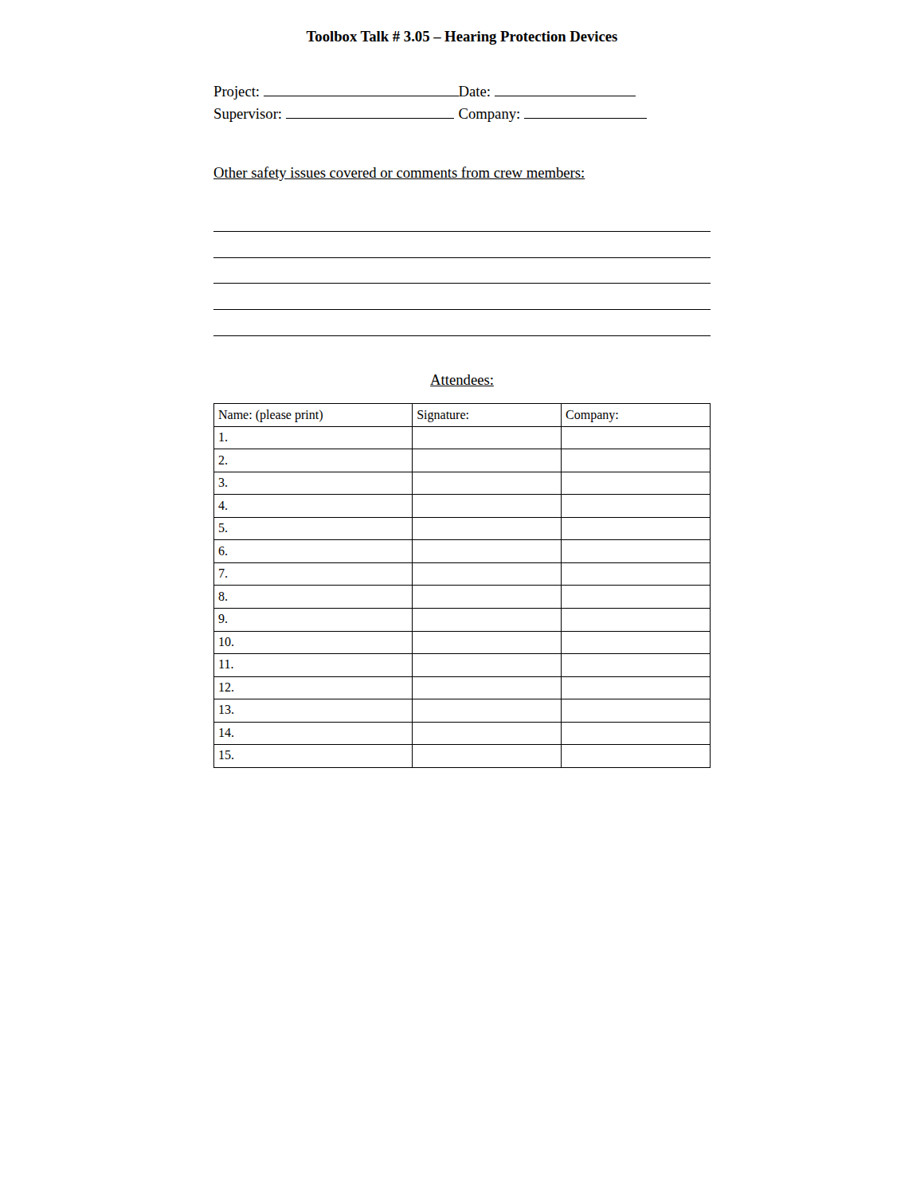Toolbox Talk # 3.05 – Hearing Protection Devices
| Project: | Date: |
| Supervisor: | Company: |
Other safety issues covered or comments from crew members:
Attendees:
| Name: (please print) | Signature: | Company: |
| --- | --- | --- |
| 1. | | |
| 2. | | |
| 3. | | |
| 4. | | |
| 5. | | |
| 6. | | |
| 7. | | |
| 8. | | |
| 9. | | |
| 10. | | |
| 11. | | |
| 12. | | |
| 13. | | |
| 14. | | |
| 15. | | |